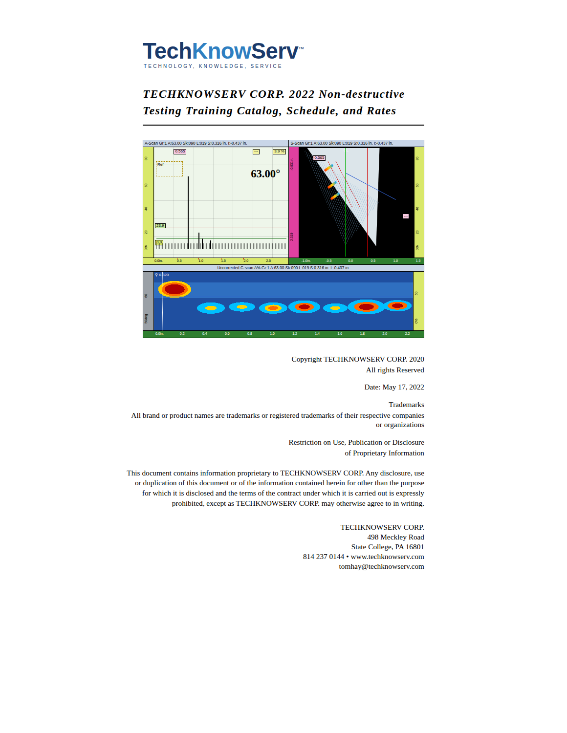TechKnow Serv™
TECHNOLOGY, KNOWLEDGE, SERVICE
TECHKNOWSERV CORP. 2022 Non-destructive Testing Training Catalog, Schedule, and Rates
A-Scan Gr:1 A:63.00 Sk:090 L:019 S:0.316 in. I:-0.437 in.
80 60 40 20 0%
0.565
---
3.9 %
Ref
63.00°
23.9
0.0
0.0in. 0.5 1.0 1.5 2.0 2.5 3.0
S-Scan Gr:1 A:63.00 Sk:090 L:019 S:0.316 in. I:-0.437 in.
-0.031in. 2.319
CL
0.565
---
80 60 40 20 0%
-1.0in. -0.5 0.0 0.5 1.0 1.5
Uncorrected C-scan A% Gr:1 A:63.00 Sk:090 L:019 S:0.316 in. I:-0.437 in.
60 50deg
⚲ 0.320
50 0%
0.0in. 0.2 0.4 0.6 0.8 1.0 1.2 1.4 1.6 1.8 2.0 2.2 2.4 2.6 2.8
Copyright TECHKNOWSERV CORP. 2020
All rights Reserved
Date: May 17, 2022
Trademarks
All brand or product names are trademarks or registered trademarks of their respective companies or organizations
Restriction on Use, Publication or Disclosure
of Proprietary Information
This document contains information proprietary to TECHKNOWSERV CORP. Any disclosure, use or duplication of this document or of the information contained herein for other than the purpose for which it is disclosed and the terms of the contract under which it is carried out is expressly prohibited, except as TECHKNOWSERV CORP. may otherwise agree to in writing.
TECHKNOWSERV CORP.
498 Meckley Road
State College, PA 16801
814 237 0144•www.techknowserv.com
tomhay@techknowserv.com